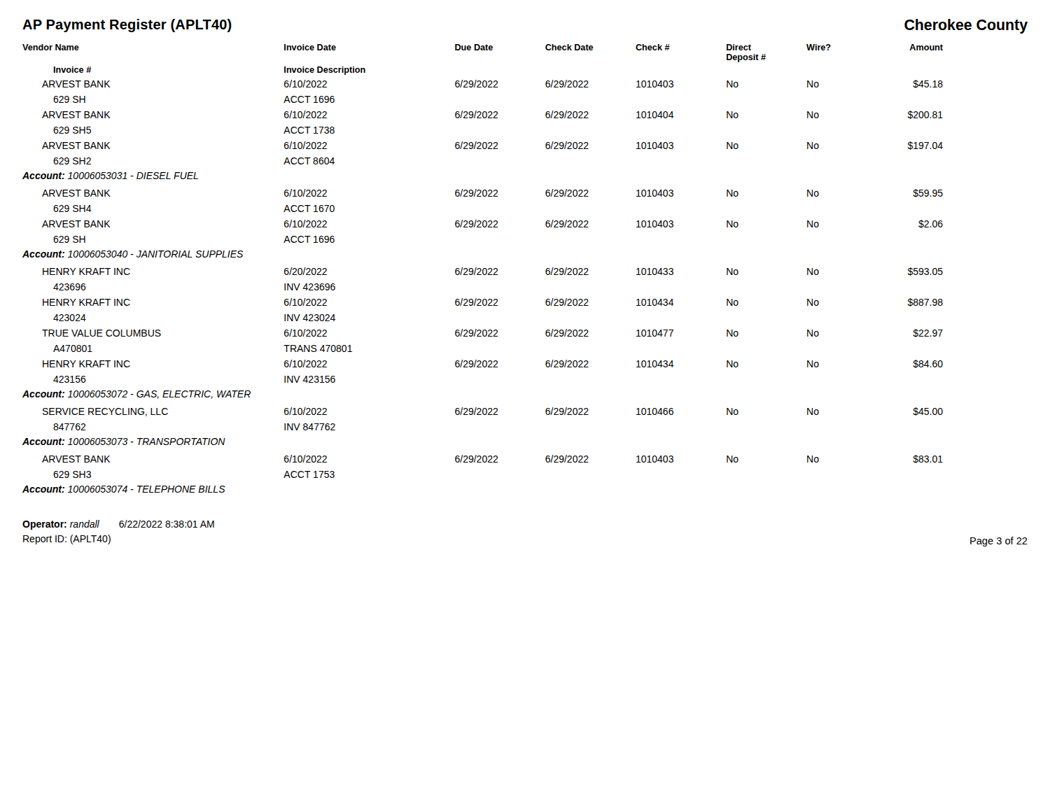AP Payment Register (APLT40)
Cherokee County
| Vendor Name | Invoice Date | Due Date | Check Date | Check # | Direct Deposit # | Wire? | Amount | |
| --- | --- | --- | --- | --- | --- | --- | --- | --- |
| Invoice # | Invoice Description | | | | | | | |
| ARVEST BANK | 6/10/2022 | 6/29/2022 | 6/29/2022 | 1010403 | No | No | $45.18 | |
| 629 SH | ACCT 1696 | | | | | | | |
| ARVEST BANK | 6/10/2022 | 6/29/2022 | 6/29/2022 | 1010404 | No | No | $200.81 | |
| 629 SH5 | ACCT 1738 | | | | | | | |
| ARVEST BANK | 6/10/2022 | 6/29/2022 | 6/29/2022 | 1010403 | No | No | $197.04 | |
| 629 SH2 | ACCT 8604 | | | | | | | |
| Account: 10006053031 - DIESEL FUEL |
| ARVEST BANK | 6/10/2022 | 6/29/2022 | 6/29/2022 | 1010403 | No | No | $59.95 | |
| 629 SH4 | ACCT 1670 | | | | | | | |
| ARVEST BANK | 6/10/2022 | 6/29/2022 | 6/29/2022 | 1010403 | No | No | $2.06 | |
| 629 SH | ACCT 1696 | | | | | | | |
| Account: 10006053040 - JANITORIAL SUPPLIES |
| HENRY KRAFT INC | 6/20/2022 | 6/29/2022 | 6/29/2022 | 1010433 | No | No | $593.05 | |
| 423696 | INV 423696 | | | | | | | |
| HENRY KRAFT INC | 6/10/2022 | 6/29/2022 | 6/29/2022 | 1010434 | No | No | $887.98 | |
| 423024 | INV 423024 | | | | | | | |
| TRUE VALUE COLUMBUS | 6/10/2022 | 6/29/2022 | 6/29/2022 | 1010477 | No | No | $22.97 | |
| A470801 | TRANS 470801 | | | | | | | |
| HENRY KRAFT INC | 6/10/2022 | 6/29/2022 | 6/29/2022 | 1010434 | No | No | $84.60 | |
| 423156 | INV 423156 | | | | | | | |
| Account: 10006053072 - GAS, ELECTRIC, WATER |
| SERVICE RECYCLING, LLC | 6/10/2022 | 6/29/2022 | 6/29/2022 | 1010466 | No | No | $45.00 | |
| 847762 | INV 847762 | | | | | | | |
| Account: 10006053073 - TRANSPORTATION |
| ARVEST BANK | 6/10/2022 | 6/29/2022 | 6/29/2022 | 1010403 | No | No | $83.01 | |
| 629 SH3 | ACCT 1753 | | | | | | | |
| Account: 10006053074 - TELEPHONE BILLS |
Operator: randall 6/22/2022 8:38:01 AM
Report ID: (APLT40)
Page 3 of 22